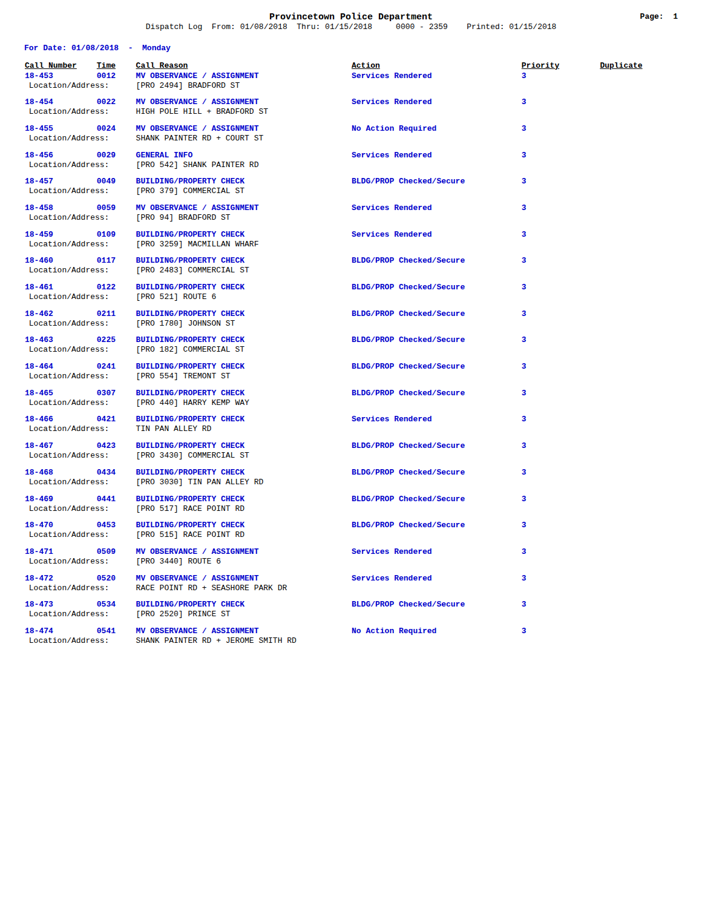Page: 1
Provincetown Police Department
Dispatch Log From: 01/08/2018 Thru: 01/15/2018 0000 - 2359 Printed: 01/15/2018
For Date: 01/08/2018 - Monday
| Call Number | Time | Call Reason | Action | Priority | Duplicate |
| --- | --- | --- | --- | --- | --- |
| 18-453 | 0012 | MV OBSERVANCE / ASSIGNMENT | Services Rendered | 3 | |
| Location/Address: | [PRO 2494] BRADFORD ST |
| 18-454 | 0022 | MV OBSERVANCE / ASSIGNMENT | Services Rendered | 3 | |
| Location/Address: | HIGH POLE HILL + BRADFORD ST |
| 18-455 | 0024 | MV OBSERVANCE / ASSIGNMENT | No Action Required | 3 | |
| Location/Address: | SHANK PAINTER RD + COURT ST |
| 18-456 | 0029 | GENERAL INFO | Services Rendered | 3 | |
| Location/Address: | [PRO 542] SHANK PAINTER RD |
| 18-457 | 0049 | BUILDING/PROPERTY CHECK | BLDG/PROP Checked/Secure | 3 | |
| Location/Address: | [PRO 379] COMMERCIAL ST |
| 18-458 | 0059 | MV OBSERVANCE / ASSIGNMENT | Services Rendered | 3 | |
| Location/Address: | [PRO 94] BRADFORD ST |
| 18-459 | 0109 | BUILDING/PROPERTY CHECK | Services Rendered | 3 | |
| Location/Address: | [PRO 3259] MACMILLAN WHARF |
| 18-460 | 0117 | BUILDING/PROPERTY CHECK | BLDG/PROP Checked/Secure | 3 | |
| Location/Address: | [PRO 2483] COMMERCIAL ST |
| 18-461 | 0122 | BUILDING/PROPERTY CHECK | BLDG/PROP Checked/Secure | 3 | |
| Location/Address: | [PRO 521] ROUTE 6 |
| 18-462 | 0211 | BUILDING/PROPERTY CHECK | BLDG/PROP Checked/Secure | 3 | |
| Location/Address: | [PRO 1780] JOHNSON ST |
| 18-463 | 0225 | BUILDING/PROPERTY CHECK | BLDG/PROP Checked/Secure | 3 | |
| Location/Address: | [PRO 182] COMMERCIAL ST |
| 18-464 | 0241 | BUILDING/PROPERTY CHECK | BLDG/PROP Checked/Secure | 3 | |
| Location/Address: | [PRO 554] TREMONT ST |
| 18-465 | 0307 | BUILDING/PROPERTY CHECK | BLDG/PROP Checked/Secure | 3 | |
| Location/Address: | [PRO 440] HARRY KEMP WAY |
| 18-466 | 0421 | BUILDING/PROPERTY CHECK | Services Rendered | 3 | |
| Location/Address: | TIN PAN ALLEY RD |
| 18-467 | 0423 | BUILDING/PROPERTY CHECK | BLDG/PROP Checked/Secure | 3 | |
| Location/Address: | [PRO 3430] COMMERCIAL ST |
| 18-468 | 0434 | BUILDING/PROPERTY CHECK | BLDG/PROP Checked/Secure | 3 | |
| Location/Address: | [PRO 3030] TIN PAN ALLEY RD |
| 18-469 | 0441 | BUILDING/PROPERTY CHECK | BLDG/PROP Checked/Secure | 3 | |
| Location/Address: | [PRO 517] RACE POINT RD |
| 18-470 | 0453 | BUILDING/PROPERTY CHECK | BLDG/PROP Checked/Secure | 3 | |
| Location/Address: | [PRO 515] RACE POINT RD |
| 18-471 | 0509 | MV OBSERVANCE / ASSIGNMENT | Services Rendered | 3 | |
| Location/Address: | [PRO 3440] ROUTE 6 |
| 18-472 | 0520 | MV OBSERVANCE / ASSIGNMENT | Services Rendered | 3 | |
| Location/Address: | RACE POINT RD + SEASHORE PARK DR |
| 18-473 | 0534 | BUILDING/PROPERTY CHECK | BLDG/PROP Checked/Secure | 3 | |
| Location/Address: | [PRO 2520] PRINCE ST |
| 18-474 | 0541 | MV OBSERVANCE / ASSIGNMENT | No Action Required | 3 | |
| Location/Address: | SHANK PAINTER RD + JEROME SMITH RD |